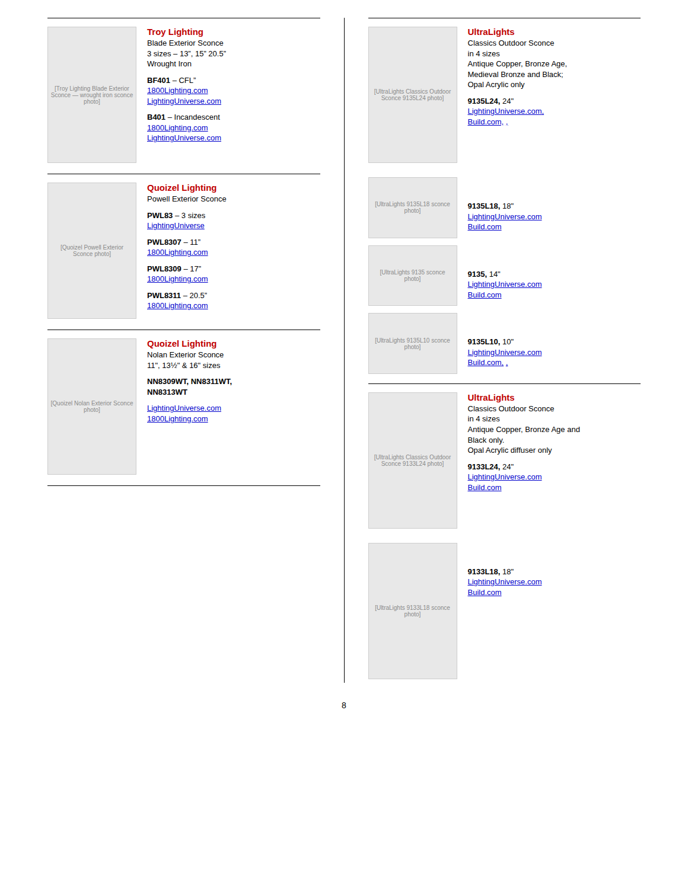[Troy Lighting Blade Exterior Sconce — wrought iron sconce photo]
Troy Lighting
Blade Exterior Sconce
3 sizes – 13”, 15” 20.5”
Wrought Iron
BF401 – CFL”
1800Lighting.com
LightingUniverse.com
B401 – Incandescent
1800Lighting.com
LightingUniverse.com
[Quoizel Powell Exterior Sconce photo]
Quoizel Lighting
Powell Exterior Sconce
PWL83 – 3 sizes
LightingUniverse
PWL8307 – 11”
1800Lighting.com
PWL8309 – 17”
1800Lighting.com
PWL8311 – 20.5”
1800Lighting.com
[Quoizel Nolan Exterior Sconce photo]
Quoizel Lighting
Nolan Exterior Sconce
11", 13½" & 16" sizes
NN8309WT, NN8311WT,
NN8313WT
LightingUniverse.com
1800Lighting.com
[UltraLights Classics Outdoor Sconce 9135L24 photo]
UltraLights
Classics Outdoor Sconce
in 4 sizes
Antique Copper, Bronze Age,
Medieval Bronze and Black;
Opal Acrylic only
9135L24, 24"
LightingUniverse.com,
Build.com, ,
[UltraLights 9135L18 sconce photo]
9135L18, 18"
LightingUniverse.com
Build.com
[UltraLights 9135 sconce photo]
9135, 14"
LightingUniverse.com
Build.com
[UltraLights 9135L10 sconce photo]
9135L10, 10"
LightingUniverse.com
Build.com, ,
[UltraLights Classics Outdoor Sconce 9133L24 photo]
UltraLights
Classics Outdoor Sconce
in 4 sizes
Antique Copper, Bronze Age and
Black only.
Opal Acrylic diffuser only
9133L24, 24"
LightingUniverse.com
Build.com
[UltraLights 9133L18 sconce photo]
9133L18, 18"
LightingUniverse.com
Build.com
8